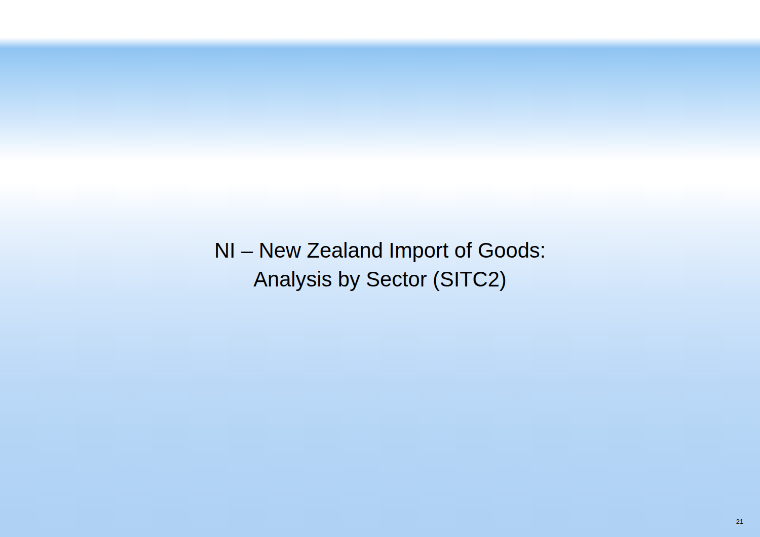NI – New Zealand Import of Goods:
Analysis by Sector (SITC2)
21